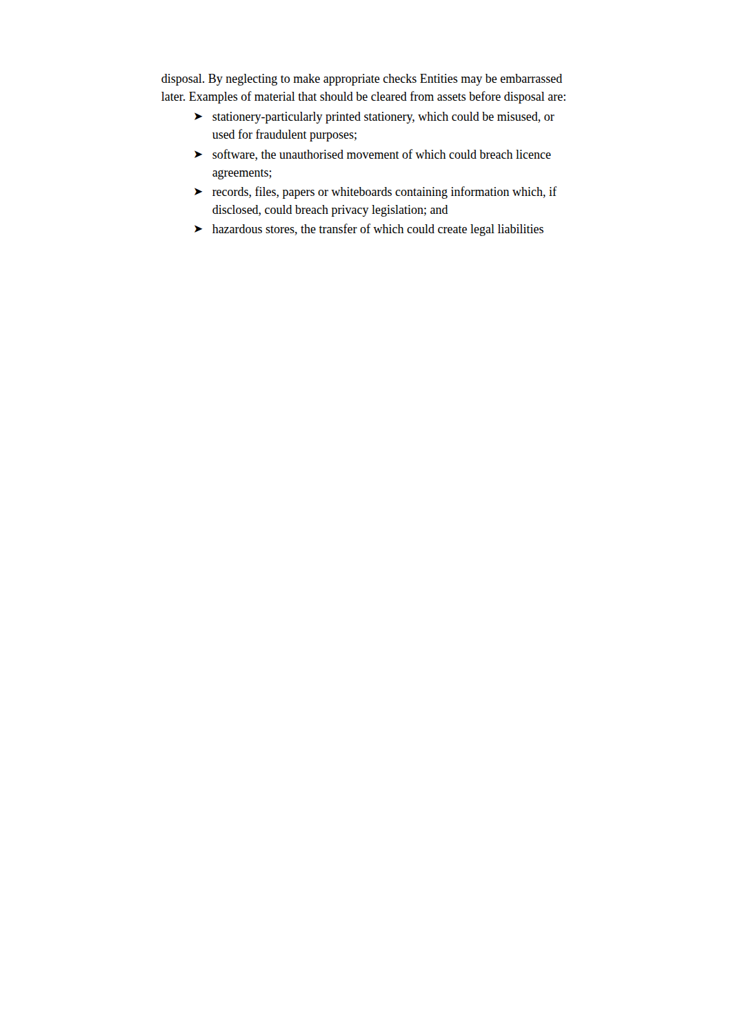disposal. By neglecting to make appropriate checks Entities may be embarrassed later. Examples of material that should be cleared from assets before disposal are:
stationery-particularly printed stationery, which could be misused, or used for fraudulent purposes;
software, the unauthorised movement of which could breach licence agreements;
records, files, papers or whiteboards containing information which, if disclosed, could breach privacy legislation; and
hazardous stores, the transfer of which could create legal liabilities